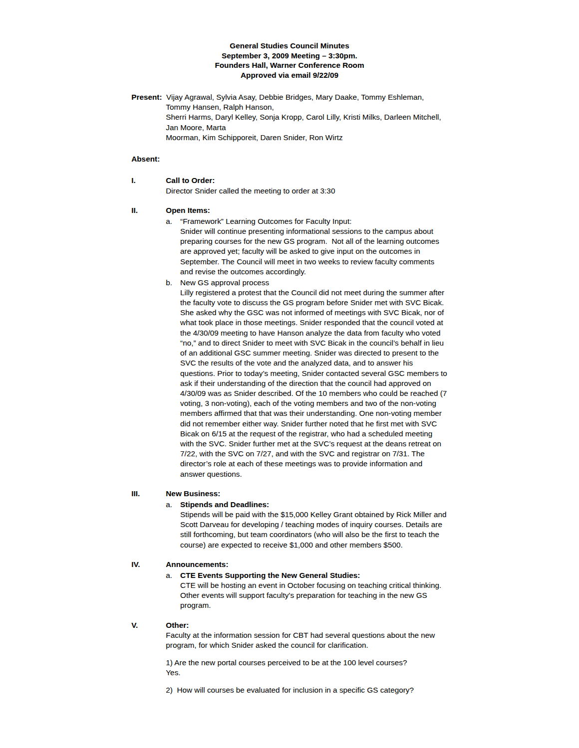General Studies Council Minutes
September 3, 2009 Meeting – 3:30pm.
Founders Hall, Warner Conference Room
Approved via email 9/22/09
Present: Vijay Agrawal, Sylvia Asay, Debbie Bridges, Mary Daake, Tommy Eshleman, Tommy Hansen, Ralph Hanson,
Sherri Harms, Daryl Kelley, Sonja Kropp, Carol Lilly, Kristi Milks, Darleen Mitchell, Jan Moore, Marta
Moorman, Kim Schipporeit, Daren Snider, Ron Wirtz
Absent:
I.
Call to Order:
Director Snider called the meeting to order at 3:30
II.
Open Items:
a.
“Framework” Learning Outcomes for Faculty Input:
Snider will continue presenting informational sessions to the campus about preparing courses for the new GS program. Not all of the learning outcomes are approved yet; faculty will be asked to give input on the outcomes in September. The Council will meet in two weeks to review faculty comments and revise the outcomes accordingly.
b.
New GS approval process
Lilly registered a protest that the Council did not meet during the summer after the faculty vote to discuss the GS program before Snider met with SVC Bicak. She asked why the GSC was not informed of meetings with SVC Bicak, nor of what took place in those meetings. Snider responded that the council voted at the 4/30/09 meeting to have Hanson analyze the data from faculty who voted “no,” and to direct Snider to meet with SVC Bicak in the council’s behalf in lieu of an additional GSC summer meeting. Snider was directed to present to the SVC the results of the vote and the analyzed data, and to answer his questions. Prior to today’s meeting, Snider contacted several GSC members to ask if their understanding of the direction that the council had approved on 4/30/09 was as Snider described. Of the 10 members who could be reached (7 voting, 3 non-voting), each of the voting members and two of the non-voting members affirmed that that was their understanding. One non-voting member did not remember either way. Snider further noted that he first met with SVC Bicak on 6/15 at the request of the registrar, who had a scheduled meeting with the SVC. Snider further met at the SVC’s request at the deans retreat on 7/22, with the SVC on 7/27, and with the SVC and registrar on 7/31. The director’s role at each of these meetings was to provide information and answer questions.
III.
New Business:
a.
Stipends and Deadlines:
Stipends will be paid with the $15,000 Kelley Grant obtained by Rick Miller and Scott Darveau for developing / teaching modes of inquiry courses. Details are still forthcoming, but team coordinators (who will also be the first to teach the course) are expected to receive $1,000 and other members $500.
IV.
Announcements:
a.
CTE Events Supporting the New General Studies:
CTE will be hosting an event in October focusing on teaching critical thinking. Other events will support faculty’s preparation for teaching in the new GS program.
V.
Other:
Faculty at the information session for CBT had several questions about the new program, for which Snider asked the council for clarification.
1) Are the new portal courses perceived to be at the 100 level courses?
Yes.
2) How will courses be evaluated for inclusion in a specific GS category?